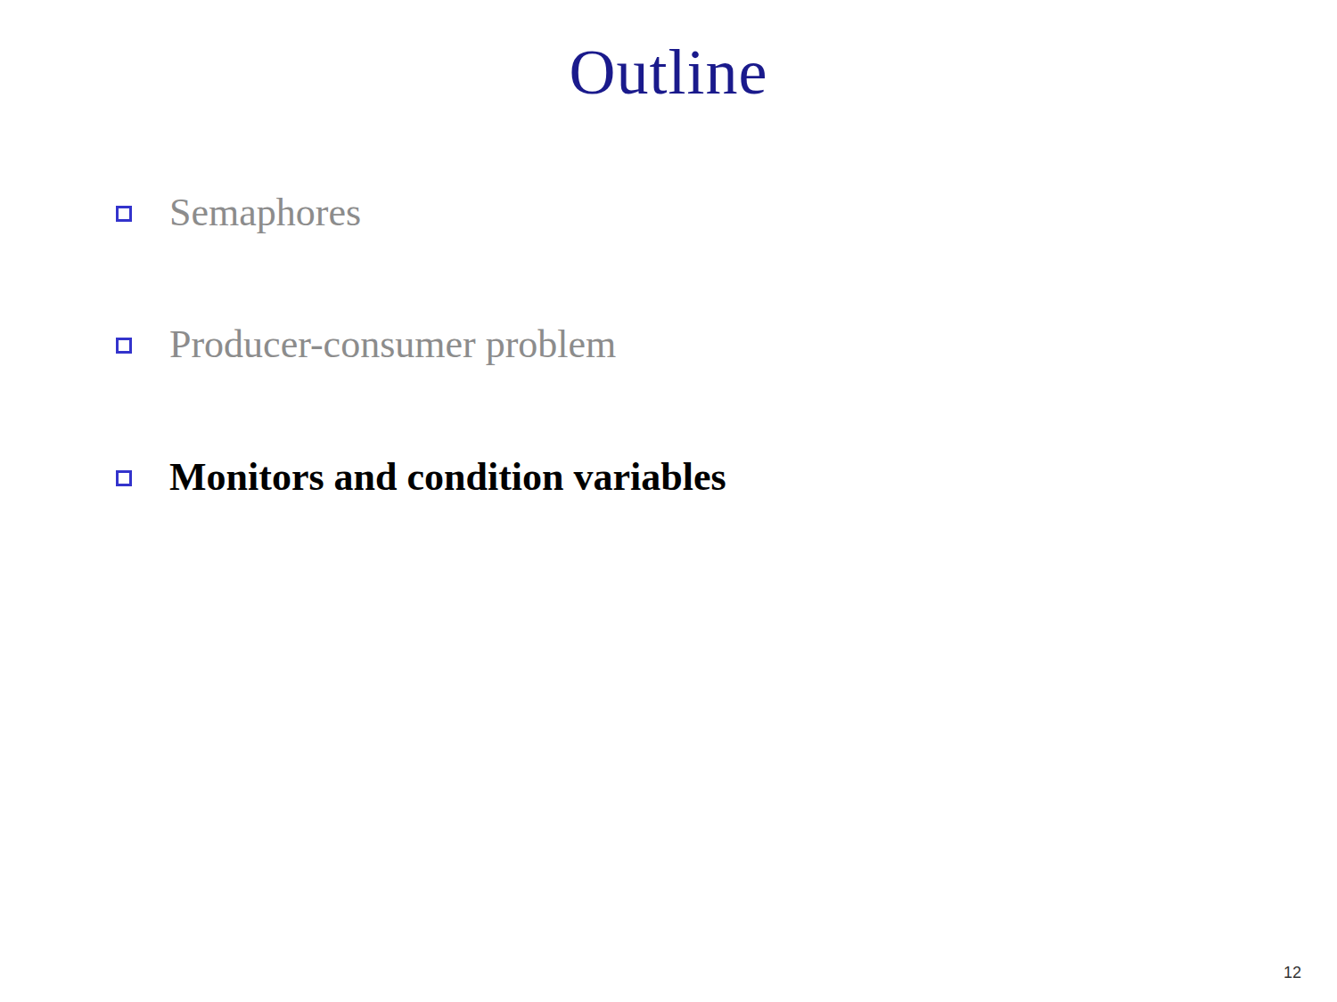Outline
Semaphores
Producer-consumer problem
Monitors and condition variables
12